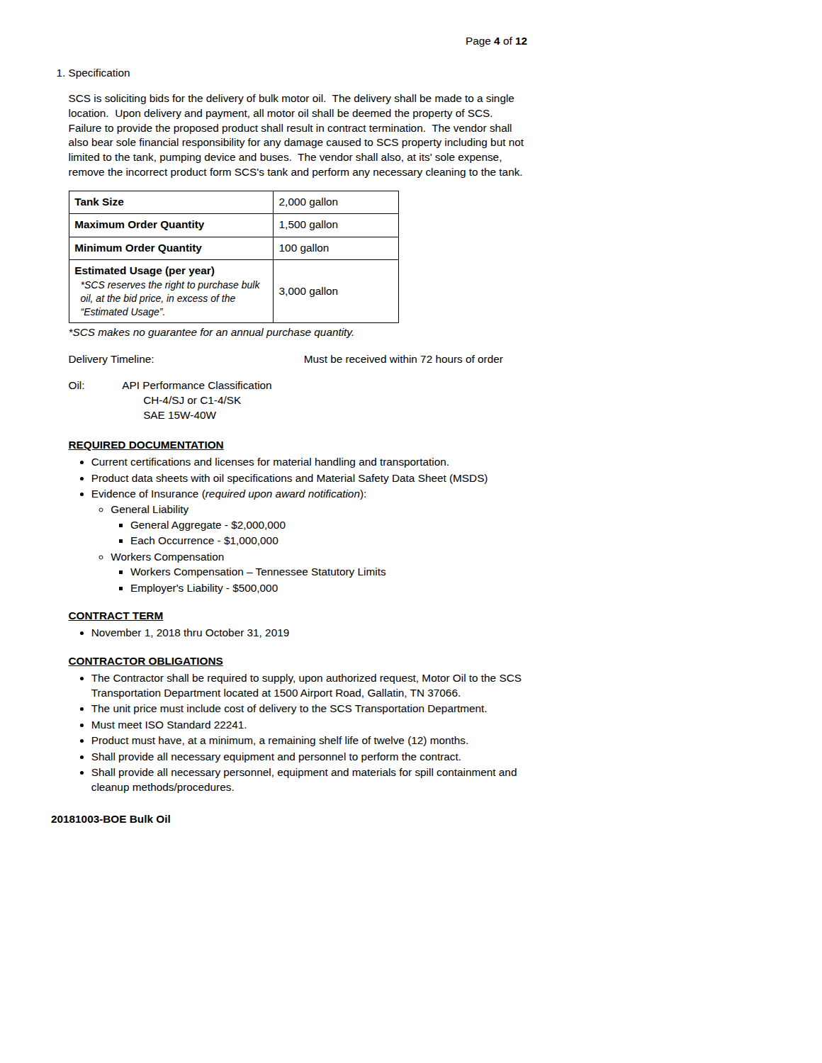Page 4 of 12
Specification
SCS is soliciting bids for the delivery of bulk motor oil. The delivery shall be made to a single location. Upon delivery and payment, all motor oil shall be deemed the property of SCS. Failure to provide the proposed product shall result in contract termination. The vendor shall also bear sole financial responsibility for any damage caused to SCS property including but not limited to the tank, pumping device and buses. The vendor shall also, at its' sole expense, remove the incorrect product form SCS's tank and perform any necessary cleaning to the tank.
| Tank Size | 2,000 gallon |
| Maximum Order Quantity | 1,500 gallon |
| Minimum Order Quantity | 100 gallon |
| Estimated Usage (per year) *SCS reserves the right to purchase bulk oil, at the bid price, in excess of the “Estimated Usage”. | 3,000 gallon |
*SCS makes no guarantee for an annual purchase quantity.
Delivery Timeline: Must be received within 72 hours of order
Oil: API Performance Classification
CH-4/SJ or C1-4/SK
SAE 15W-40W
REQUIRED DOCUMENTATION
Current certifications and licenses for material handling and transportation.
Product data sheets with oil specifications and Material Safety Data Sheet (MSDS)
Evidence of Insurance (required upon award notification):
General Liability
General Aggregate - $2,000,000
Each Occurrence - $1,000,000
Workers Compensation
Workers Compensation – Tennessee Statutory Limits
Employer's Liability - $500,000
CONTRACT TERM
November 1, 2018 thru October 31, 2019
CONTRACTOR OBLIGATIONS
The Contractor shall be required to supply, upon authorized request, Motor Oil to the SCS Transportation Department located at 1500 Airport Road, Gallatin, TN 37066.
The unit price must include cost of delivery to the SCS Transportation Department.
Must meet ISO Standard 22241.
Product must have, at a minimum, a remaining shelf life of twelve (12) months.
Shall provide all necessary equipment and personnel to perform the contract.
Shall provide all necessary personnel, equipment and materials for spill containment and cleanup methods/procedures.
20181003-BOE Bulk Oil